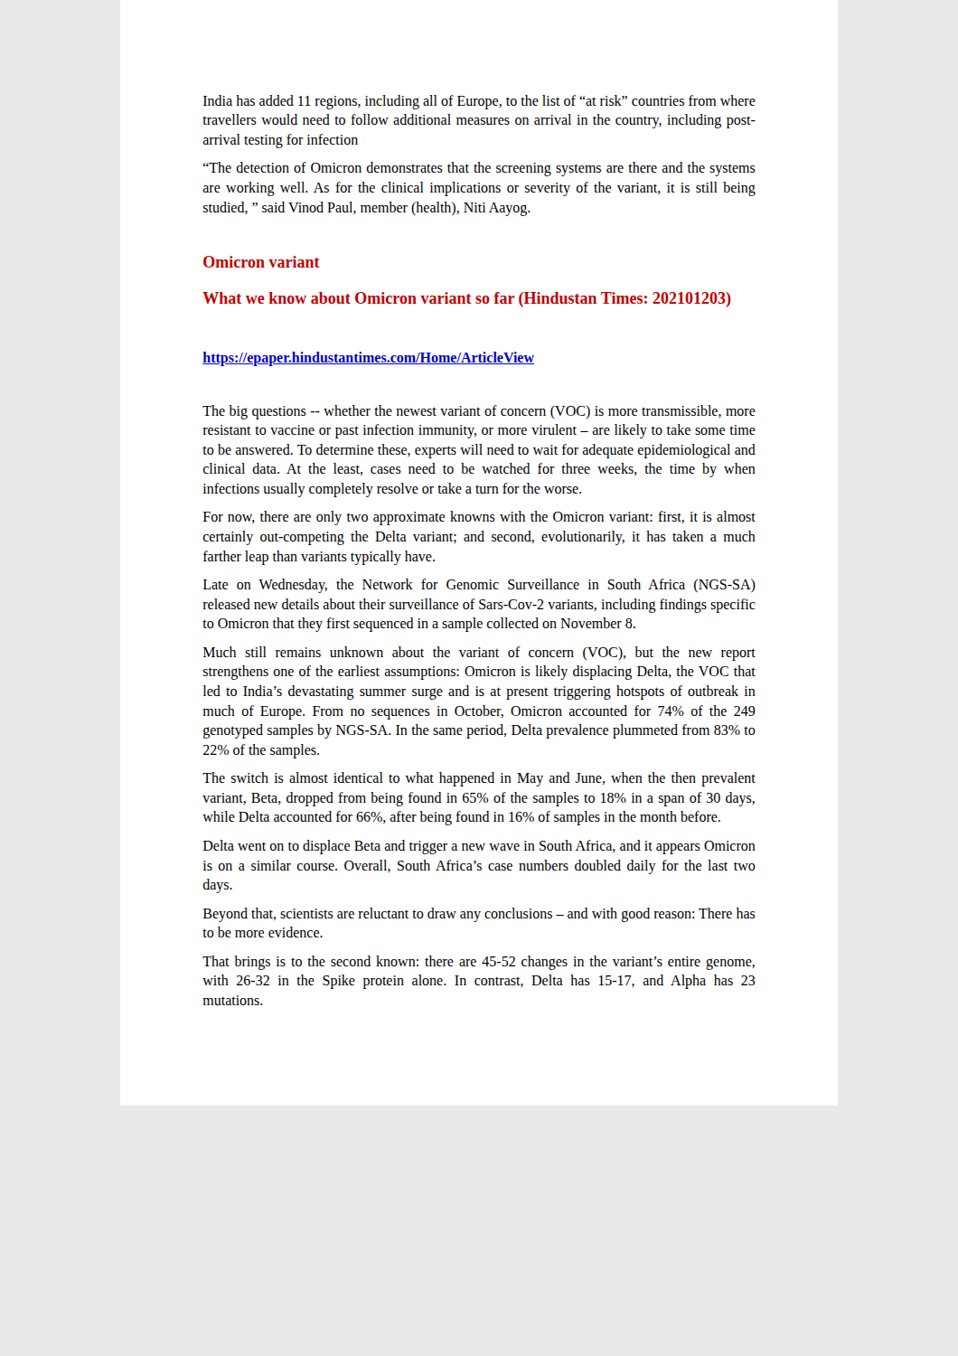India has added 11 regions, including all of Europe, to the list of “at risk” countries from where travellers would need to follow additional measures on arrival in the country, including post-arrival testing for infection
“The detection of Omicron demonstrates that the screening systems are there and the systems are working well. As for the clinical implications or severity of the variant, it is still being studied, ” said Vinod Paul, member (health), Niti Aayog.
Omicron variant
What we know about Omicron variant so far (Hindustan Times: 202101203)
https://epaper.hindustantimes.com/Home/ArticleView
The big questions -- whether the newest variant of concern (VOC) is more transmissible, more resistant to vaccine or past infection immunity, or more virulent – are likely to take some time to be answered. To determine these, experts will need to wait for adequate epidemiological and clinical data. At the least, cases need to be watched for three weeks, the time by when infections usually completely resolve or take a turn for the worse.
For now, there are only two approximate knowns with the Omicron variant: first, it is almost certainly out-competing the Delta variant; and second, evolutionarily, it has taken a much farther leap than variants typically have.
Late on Wednesday, the Network for Genomic Surveillance in South Africa (NGS-SA) released new details about their surveillance of Sars-Cov-2 variants, including findings specific to Omicron that they first sequenced in a sample collected on November 8.
Much still remains unknown about the variant of concern (VOC), but the new report strengthens one of the earliest assumptions: Omicron is likely displacing Delta, the VOC that led to India’s devastating summer surge and is at present triggering hotspots of outbreak in much of Europe. From no sequences in October, Omicron accounted for 74% of the 249 genotyped samples by NGS-SA. In the same period, Delta prevalence plummeted from 83% to 22% of the samples.
The switch is almost identical to what happened in May and June, when the then prevalent variant, Beta, dropped from being found in 65% of the samples to 18% in a span of 30 days, while Delta accounted for 66%, after being found in 16% of samples in the month before.
Delta went on to displace Beta and trigger a new wave in South Africa, and it appears Omicron is on a similar course. Overall, South Africa’s case numbers doubled daily for the last two days.
Beyond that, scientists are reluctant to draw any conclusions – and with good reason: There has to be more evidence.
That brings is to the second known: there are 45-52 changes in the variant’s entire genome, with 26-32 in the Spike protein alone. In contrast, Delta has 15-17, and Alpha has 23 mutations.